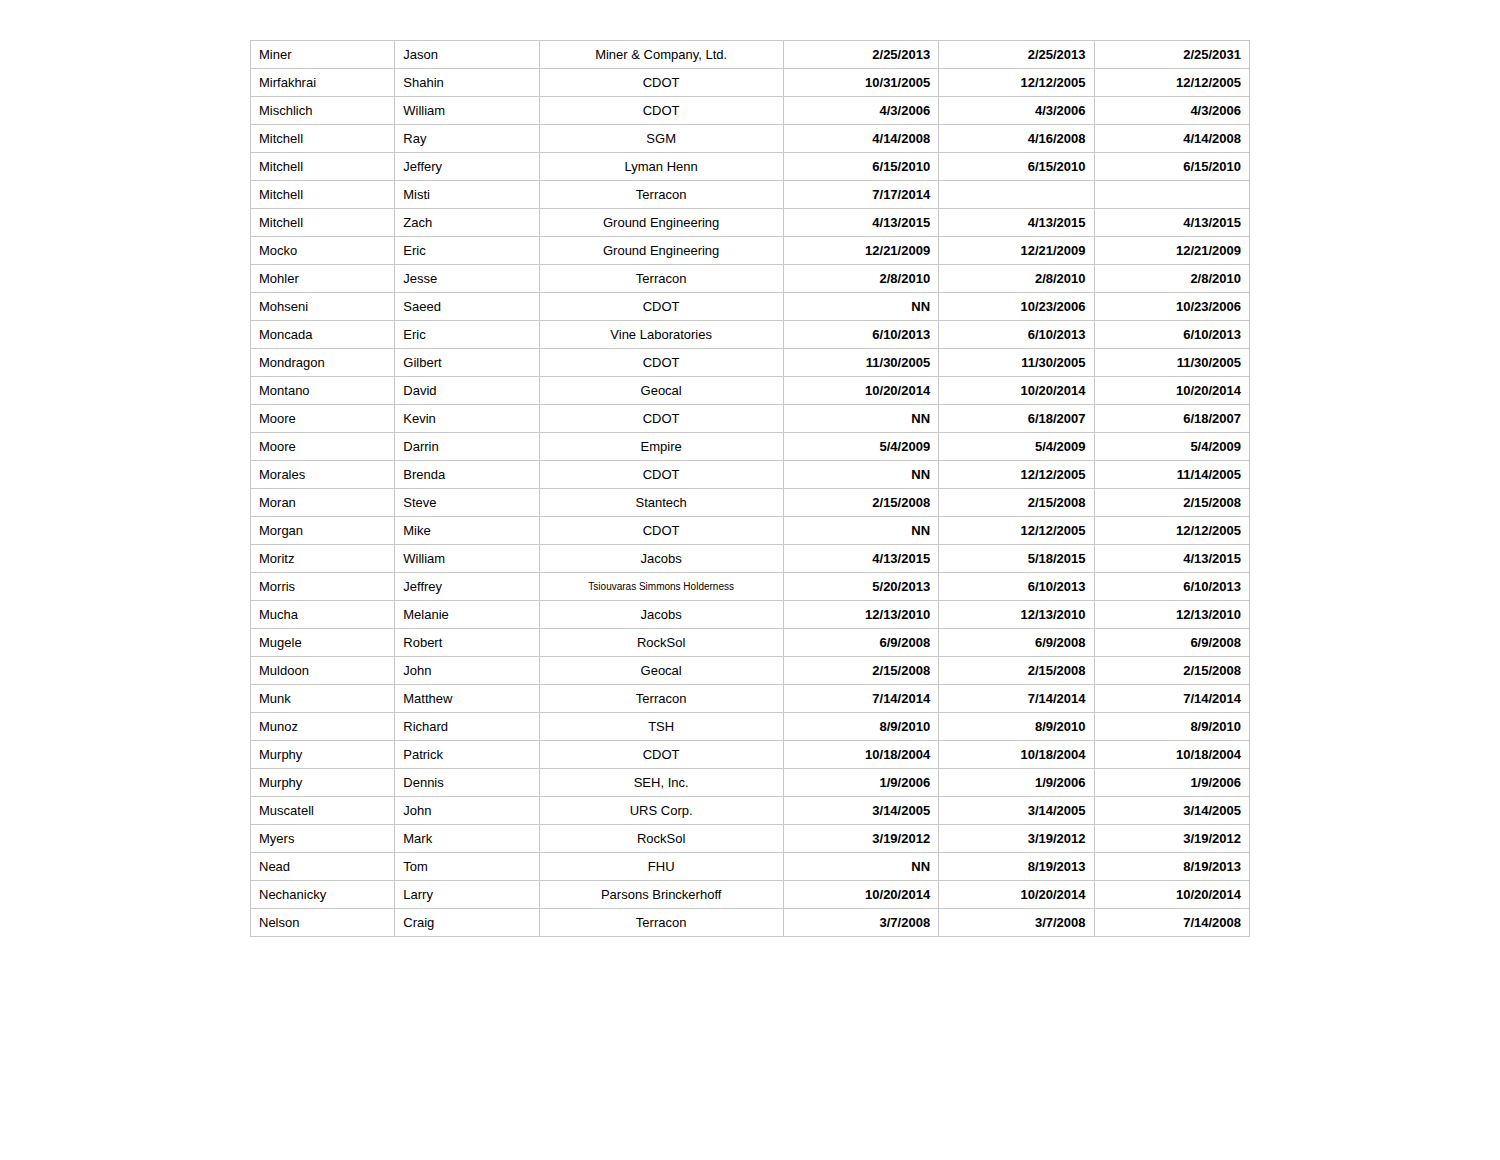| Miner | Jason | Miner & Company, Ltd. | 2/25/2013 | 2/25/2013 | 2/25/2031 |
| Mirfakhrai | Shahin | CDOT | 10/31/2005 | 12/12/2005 | 12/12/2005 |
| Mischlich | William | CDOT | 4/3/2006 | 4/3/2006 | 4/3/2006 |
| Mitchell | Ray | SGM | 4/14/2008 | 4/16/2008 | 4/14/2008 |
| Mitchell | Jeffery | Lyman Henn | 6/15/2010 | 6/15/2010 | 6/15/2010 |
| Mitchell | Misti | Terracon | 7/17/2014 | | |
| Mitchell | Zach | Ground Engineering | 4/13/2015 | 4/13/2015 | 4/13/2015 |
| Mocko | Eric | Ground Engineering | 12/21/2009 | 12/21/2009 | 12/21/2009 |
| Mohler | Jesse | Terracon | 2/8/2010 | 2/8/2010 | 2/8/2010 |
| Mohseni | Saeed | CDOT | NN | 10/23/2006 | 10/23/2006 |
| Moncada | Eric | Vine Laboratories | 6/10/2013 | 6/10/2013 | 6/10/2013 |
| Mondragon | Gilbert | CDOT | 11/30/2005 | 11/30/2005 | 11/30/2005 |
| Montano | David | Geocal | 10/20/2014 | 10/20/2014 | 10/20/2014 |
| Moore | Kevin | CDOT | NN | 6/18/2007 | 6/18/2007 |
| Moore | Darrin | Empire | 5/4/2009 | 5/4/2009 | 5/4/2009 |
| Morales | Brenda | CDOT | NN | 12/12/2005 | 11/14/2005 |
| Moran | Steve | Stantech | 2/15/2008 | 2/15/2008 | 2/15/2008 |
| Morgan | Mike | CDOT | NN | 12/12/2005 | 12/12/2005 |
| Moritz | William | Jacobs | 4/13/2015 | 5/18/2015 | 4/13/2015 |
| Morris | Jeffrey | Tsiouvaras Simmons Holderness | 5/20/2013 | 6/10/2013 | 6/10/2013 |
| Mucha | Melanie | Jacobs | 12/13/2010 | 12/13/2010 | 12/13/2010 |
| Mugele | Robert | RockSol | 6/9/2008 | 6/9/2008 | 6/9/2008 |
| Muldoon | John | Geocal | 2/15/2008 | 2/15/2008 | 2/15/2008 |
| Munk | Matthew | Terracon | 7/14/2014 | 7/14/2014 | 7/14/2014 |
| Munoz | Richard | TSH | 8/9/2010 | 8/9/2010 | 8/9/2010 |
| Murphy | Patrick | CDOT | 10/18/2004 | 10/18/2004 | 10/18/2004 |
| Murphy | Dennis | SEH, Inc. | 1/9/2006 | 1/9/2006 | 1/9/2006 |
| Muscatell | John | URS Corp. | 3/14/2005 | 3/14/2005 | 3/14/2005 |
| Myers | Mark | RockSol | 3/19/2012 | 3/19/2012 | 3/19/2012 |
| Nead | Tom | FHU | NN | 8/19/2013 | 8/19/2013 |
| Nechanicky | Larry | Parsons Brinckerhoff | 10/20/2014 | 10/20/2014 | 10/20/2014 |
| Nelson | Craig | Terracon | 3/7/2008 | 3/7/2008 | 7/14/2008 |